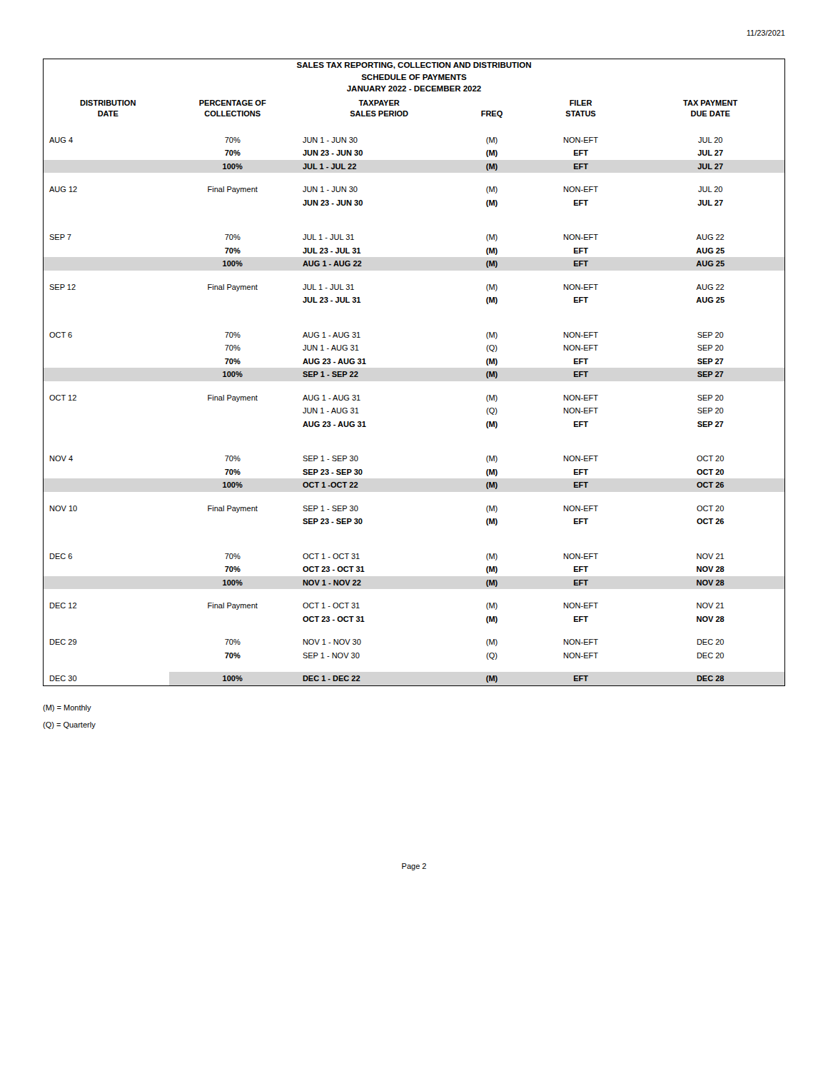11/23/2021
| SALES TAX REPORTING, COLLECTION AND DISTRIBUTION SCHEDULE OF PAYMENTS JANUARY 2022 - DECEMBER 2022 |
| / DISTRIBUTION DATE / PERCENTAGE OF COLLECTIONS / TAXPAYER SALES PERIOD / FREQ / FILER STATUS / TAX PAYMENT DUE DATE / / --- / --- / --- / --- / --- / --- / / AUG 4 / 70% / JUN 1 - JUN 30 / (M) / NON-EFT / JUL 20 / / / 70% / JUN 23 - JUN 30 / (M) / EFT / JUL 27 / / / 100% / JUL 1 - JUL 22 / (M) / EFT / JUL 27 / / AUG 12 / Final Payment / JUN 1 - JUN 30 / (M) / NON-EFT / JUL 20 / / / / JUN 23 - JUN 30 / (M) / EFT / JUL 27 / / SEP 7 / 70% / JUL 1 - JUL 31 / (M) / NON-EFT / AUG 22 / / / 70% / JUL 23 - JUL 31 / (M) / EFT / AUG 25 / / / 100% / AUG 1 - AUG 22 / (M) / EFT / AUG 25 / / SEP 12 / Final Payment / JUL 1 - JUL 31 / (M) / NON-EFT / AUG 22 / / / / JUL 23 - JUL 31 / (M) / EFT / AUG 25 / / OCT 6 / 70% / AUG 1 - AUG 31 / (M) / NON-EFT / SEP 20 / / / 70% / JUN 1 - AUG 31 / (Q) / NON-EFT / SEP 20 / / / 70% / AUG 23 - AUG 31 / (M) / EFT / SEP 27 / / / 100% / SEP 1 - SEP 22 / (M) / EFT / SEP 27 / / OCT 12 / Final Payment / AUG 1 - AUG 31 / (M) / NON-EFT / SEP 20 / / / / JUN 1 - AUG 31 / (Q) / NON-EFT / SEP 20 / / / / AUG 23 - AUG 31 / (M) / EFT / SEP 27 / / NOV 4 / 70% / SEP 1 - SEP 30 / (M) / NON-EFT / OCT 20 / / / 70% / SEP 23 - SEP 30 / (M) / EFT / OCT 20 / / / 100% / OCT 1 -OCT 22 / (M) / EFT / OCT 26 / / NOV 10 / Final Payment / SEP 1 - SEP 30 / (M) / NON-EFT / OCT 20 / / / / SEP 23 - SEP 30 / (M) / EFT / OCT 26 / / DEC 6 / 70% / OCT 1 - OCT 31 / (M) / NON-EFT / NOV 21 / / / 70% / OCT 23 - OCT 31 / (M) / EFT / NOV 28 / / / 100% / NOV 1 - NOV 22 / (M) / EFT / NOV 28 / / DEC 12 / Final Payment / OCT 1 - OCT 31 / (M) / NON-EFT / NOV 21 / / / / OCT 23 - OCT 31 / (M) / EFT / NOV 28 / / DEC 29 / 70% / NOV 1 - NOV 30 / (M) / NON-EFT / DEC 20 / / / 70% / SEP 1 - NOV 30 / (Q) / NON-EFT / DEC 20 / / DEC 30 / 100% / DEC 1 - DEC 22 / (M) / EFT / DEC 28 / |
(M) = Monthly
(Q) = Quarterly
Page 2